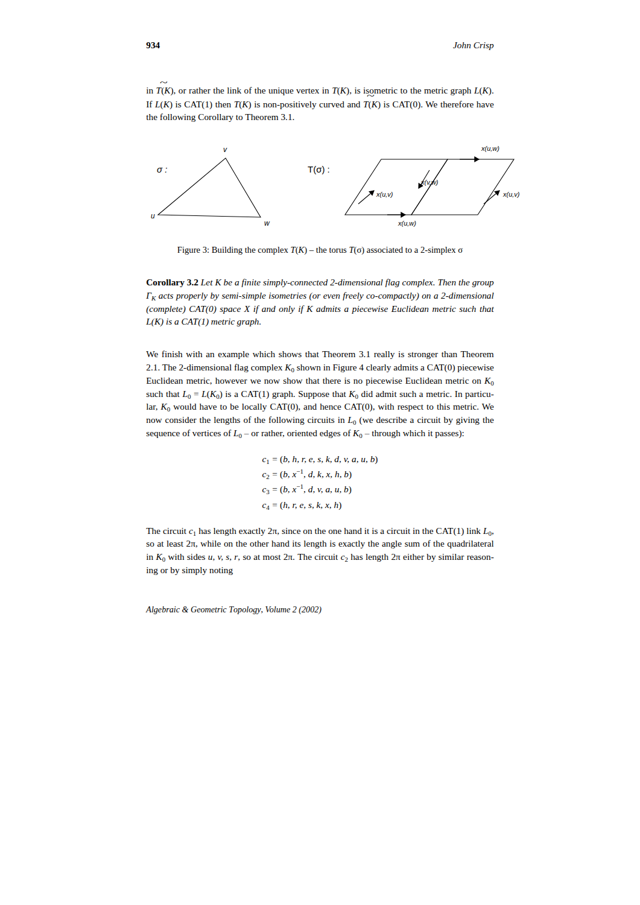934 John Crisp
in ~T(K), or rather the link of the unique vertex in T(K), is isometric to the metric graph L(K). If L(K) is CAT(1) then T(K) is non-positively curved and ~T(K) is CAT(0). We therefore have the following Corollary to Theorem 3.1.
σ : v u w T(σ) : x(u,v) x(u,v) x(v,w) x(u,w) x(u,w)
Figure 3: Building the complex T(K) – the torus T(σ) associated to a 2-simplex σ
Corollary 3.2 Let K be a finite simply-connected 2-dimensional flag complex. Then the group ΓK acts properly by semi-simple isometries (or even freely co-compactly) on a 2-dimensional (complete) CAT(0) space X if and only if K admits a piecewise Euclidean metric such that L(K) is a CAT(1) metric graph.
We finish with an example which shows that Theorem 3.1 really is stronger than Theorem 2.1. The 2-dimensional flag complex K0 shown in Figure 4 clearly admits a CAT(0) piecewise Euclidean metric, however we now show that there is no piecewise Euclidean metric on K0 such that L0 = L(K0) is a CAT(1) graph. Suppose that K0 did admit such a metric. In particular, K0 would have to be locally CAT(0), and hence CAT(0), with respect to this metric. We now consider the lengths of the following circuits in L0 (we describe a circuit by giving the sequence of vertices of L0 – or rather, oriented edges of K0 – through which it passes):
| c 1 | = | ( b, h, r, e, s, k, d, v, a, u, b ) |
| c 2 | = | ( b, x −1 , d, k, x, h, b ) |
| c 3 | = | ( b, x −1 , d, v, a, u, b ) |
| c 4 | = | ( h, r, e, s, k, x, h ) |
The circuit c1 has length exactly 2π, since on the one hand it is a circuit in the CAT(1) link L0, so at least 2π, while on the other hand its length is exactly the angle sum of the quadrilateral in K0 with sides u, v, s, r, so at most 2π. The circuit c2 has length 2π either by similar reasoning or by simply noting
Algebraic & Geometric Topology, Volume 2 (2002)